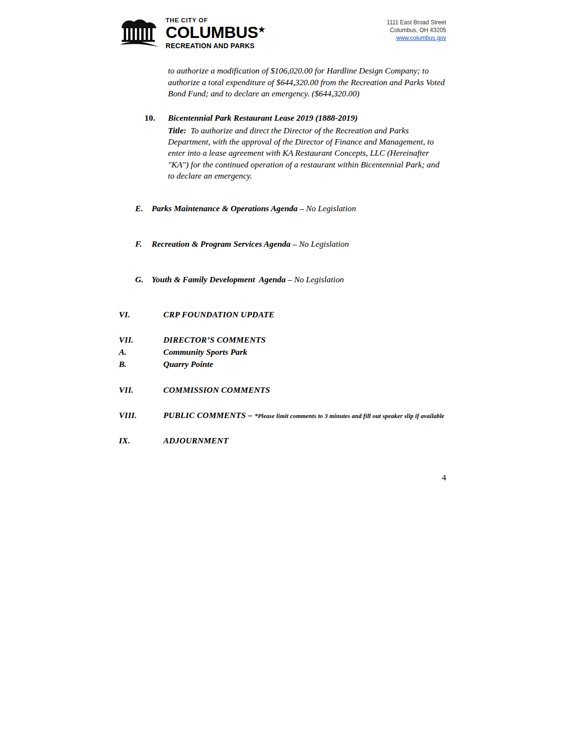THE CITY OF COLUMBUS★ RECREATION AND PARKS
1111 East Broad Street
Columbus, OH 43205
www.columbus.gov
to authorize a modification of $106,020.00 for Hardline Design Company; to authorize a total expenditure of $644,320.00 from the Recreation and Parks Voted Bond Fund; and to declare an emergency. ($644,320.00)
10.
Bicentennial Park Restaurant Lease 2019 (1888-2019)
Title: To authorize and direct the Director of the Recreation and Parks Department, with the approval of the Director of Finance and Management, to enter into a lease agreement with KA Restaurant Concepts, LLC (Hereinafter "KA") for the continued operation of a restaurant within Bicentennial Park; and to declare an emergency.
E.
Parks Maintenance & Operations Agenda – No Legislation
F.
Recreation & Program Services Agenda – No Legislation
G.
Youth & Family Development Agenda – No Legislation
VI.
CRP FOUNDATION UPDATE
VII.
DIRECTOR’S COMMENTS
A. Community Sports Park
B. Quarry Pointe
VII.
COMMISSION COMMENTS
VIII.
PUBLIC COMMENTS – *Please limit comments to 3 minutes and fill out speaker slip if available
IX.
ADJOURNMENT
4